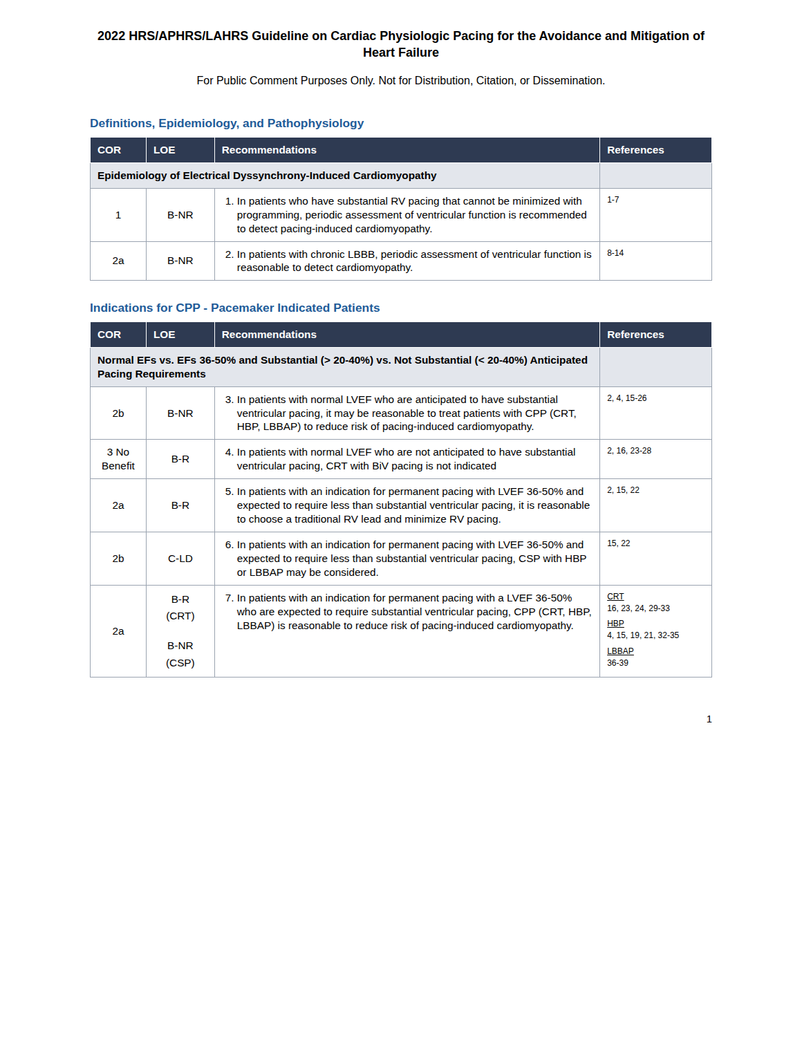2022 HRS/APHRS/LAHRS Guideline on Cardiac Physiologic Pacing for the Avoidance and Mitigation of Heart Failure
For Public Comment Purposes Only. Not for Distribution, Citation, or Dissemination.
Definitions, Epidemiology, and Pathophysiology
| COR | LOE | Recommendations | References |
| --- | --- | --- | --- |
| Epidemiology of Electrical Dyssynchrony-Induced Cardiomyopathy | |
| 1 | B-NR | In patients who have substantial RV pacing that cannot be minimized with programming, periodic assessment of ventricular function is recommended to detect pacing-induced cardiomyopathy. | 1-7 |
| 2a | B-NR | In patients with chronic LBBB, periodic assessment of ventricular function is reasonable to detect cardiomyopathy. | 8-14 |
Indications for CPP - Pacemaker Indicated Patients
| COR | LOE | Recommendations | References |
| --- | --- | --- | --- |
| Normal EFs vs. EFs 36-50% and Substantial (> 20-40%) vs. Not Substantial (< 20-40%) Anticipated Pacing Requirements | |
| 2b | B-NR | In patients with normal LVEF who are anticipated to have substantial ventricular pacing, it may be reasonable to treat patients with CPP (CRT, HBP, LBBAP) to reduce risk of pacing-induced cardiomyopathy. | 2, 4, 15-26 |
| 3 No Benefit | B-R | In patients with normal LVEF who are not anticipated to have substantial ventricular pacing, CRT with BiV pacing is not indicated | 2, 16, 23-28 |
| 2a | B-R | In patients with an indication for permanent pacing with LVEF 36-50% and expected to require less than substantial ventricular pacing, it is reasonable to choose a traditional RV lead and minimize RV pacing. | 2, 15, 22 |
| 2b | C-LD | In patients with an indication for permanent pacing with LVEF 36-50% and expected to require less than substantial ventricular pacing, CSP with HBP or LBBAP may be considered. | 15, 22 |
| 2a | B-R (CRT) B-NR (CSP) | In patients with an indication for permanent pacing with a LVEF 36-50% who are expected to require substantial ventricular pacing, CPP (CRT, HBP, LBBAP) is reasonable to reduce risk of pacing-induced cardiomyopathy. | CRT 16, 23, 24, 29-33 HBP 4, 15, 19, 21, 32-35 LBBAP 36-39 |
1